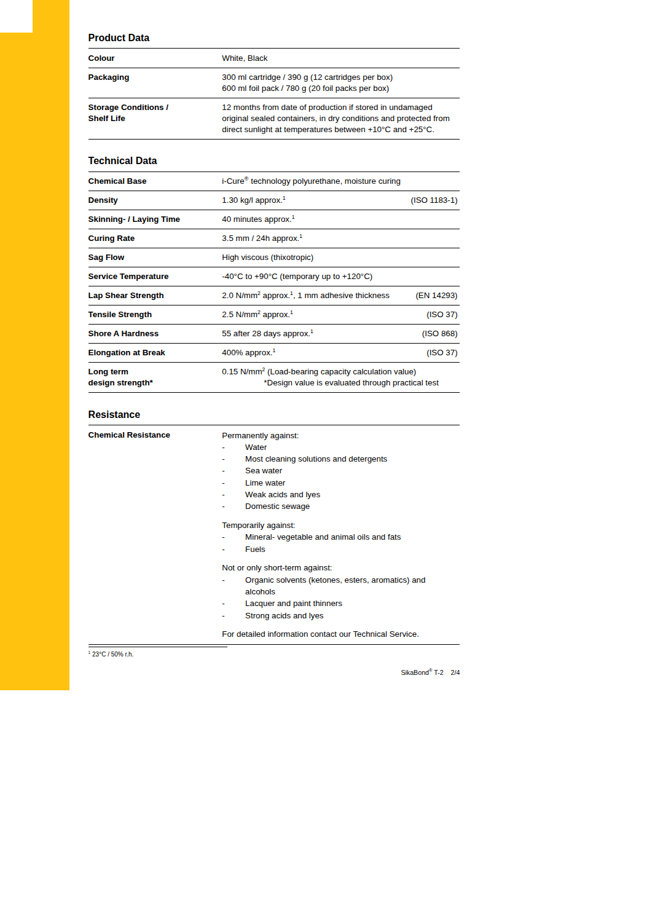Product Data
| Colour | White, Black |
| Packaging | 300 ml cartridge / 390 g (12 cartridges per box) 600 ml foil pack / 780 g (20 foil packs per box) |
| Storage Conditions / Shelf Life | 12 months from date of production if stored in undamaged original sealed containers, in dry conditions and protected from direct sunlight at temperatures between +10°C and +25°C. |
Technical Data
| Chemical Base | i-Cure ® technology polyurethane, moisture curing |
| Density | (ISO 1183-1) 1.30 kg/l approx. 1 |
| Skinning- / Laying Time | 40 minutes approx. 1 |
| Curing Rate | 3.5 mm / 24h approx. 1 |
| Sag Flow | High viscous (thixotropic) |
| Service Temperature | -40°C to +90°C (temporary up to +120°C) |
| Lap Shear Strength | (EN 14293) 2.0 N/mm 2 approx. 1 , 1 mm adhesive thickness |
| Tensile Strength | (ISO 37) 2.5 N/mm 2 approx. 1 |
| Shore A Hardness | (ISO 868) 55 after 28 days approx. 1 |
| Elongation at Break | (ISO 37) 400% approx. 1 |
| Long term design strength* | 0.15 N/mm 2 (Load-bearing capacity calculation value) *Design value is evaluated through practical test |
Resistance
| Chemical Resistance | Permanently against: Water Most cleaning solutions and detergents Sea water Lime water Weak acids and lyes Domestic sewage Temporarily against: Mineral- vegetable and animal oils and fats Fuels Not or only short-term against: Organic solvents (ketones, esters, aromatics) and alcohols Lacquer and paint thinners Strong acids and lyes For detailed information contact our Technical Service. |
1 23°C / 50% r.h.
SikaBond® T-2 2/4